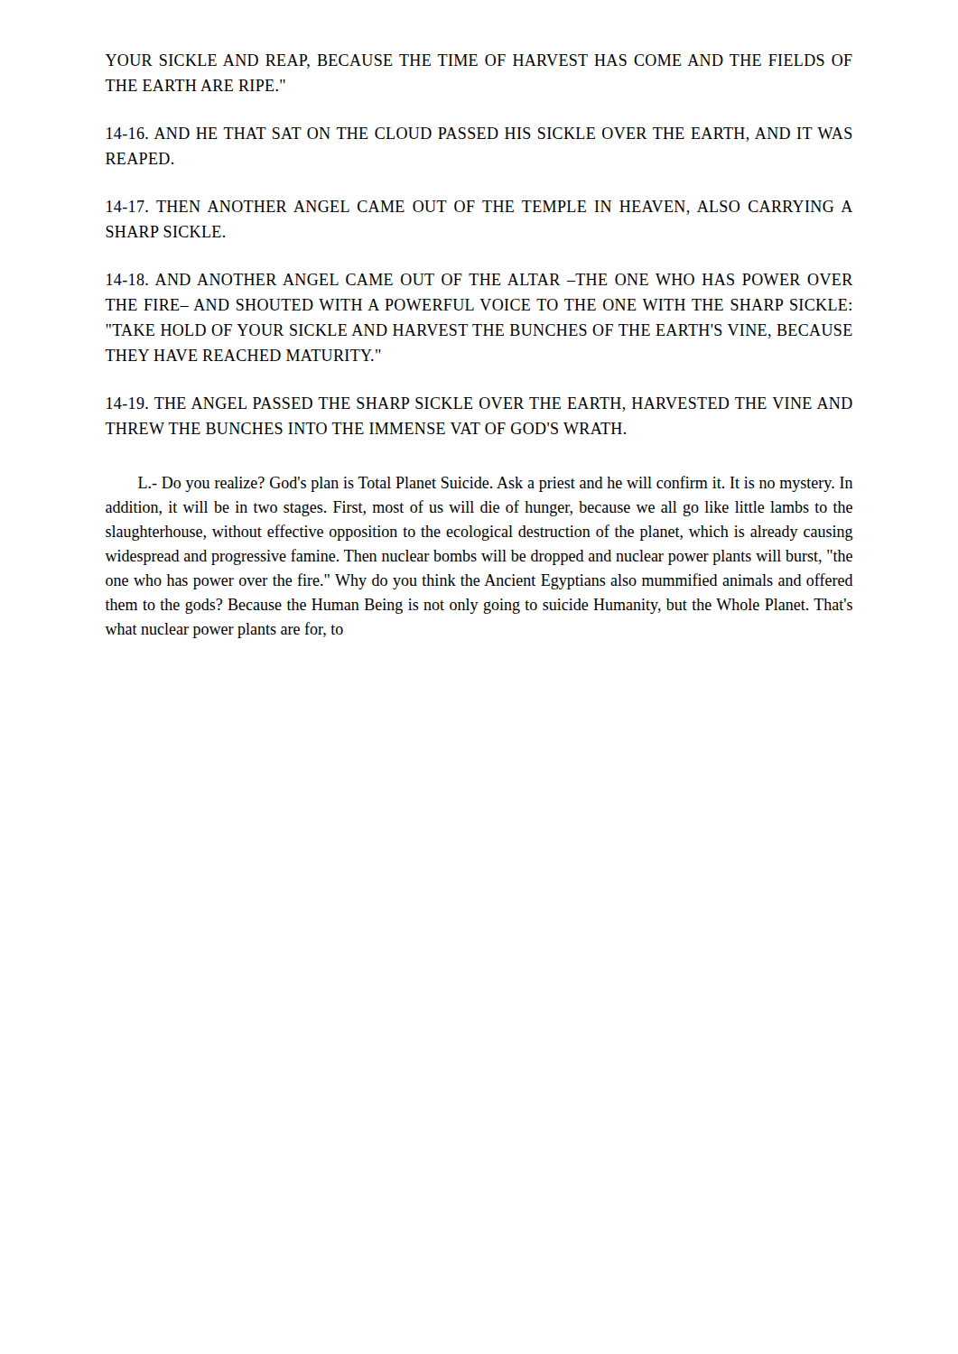your sickle and reap, because the time of harvest has come and the fields of the earth are ripe."
14-16. And he that sat on the cloud passed his sickle over the earth, and it was reaped.
14-17. Then another angel came out of the temple in heaven, also carrying a sharp sickle.
14-18. And another angel came out of the altar –the one who has power over the fire– and shouted with a powerful voice to the one with the sharp sickle: "Take hold of your sickle and harvest the bunches of the earth's vine, because they have reached maturity."
14-19. The angel passed the sharp sickle over the earth, harvested the vine and threw the bunches into the immense vat of God's wrath.
L.- Do you realize? God's plan is Total Planet Suicide. Ask a priest and he will confirm it. It is no mystery. In addition, it will be in two stages. First, most of us will die of hunger, because we all go like little lambs to the slaughterhouse, without effective opposition to the ecological destruction of the planet, which is already causing widespread and progressive famine. Then nuclear bombs will be dropped and nuclear power plants will burst, "the one who has power over the fire." Why do you think the Ancient Egyptians also mummified animals and offered them to the gods? Because the Human Being is not only going to suicide Humanity, but the Whole Planet. That's what nuclear power plants are for, to